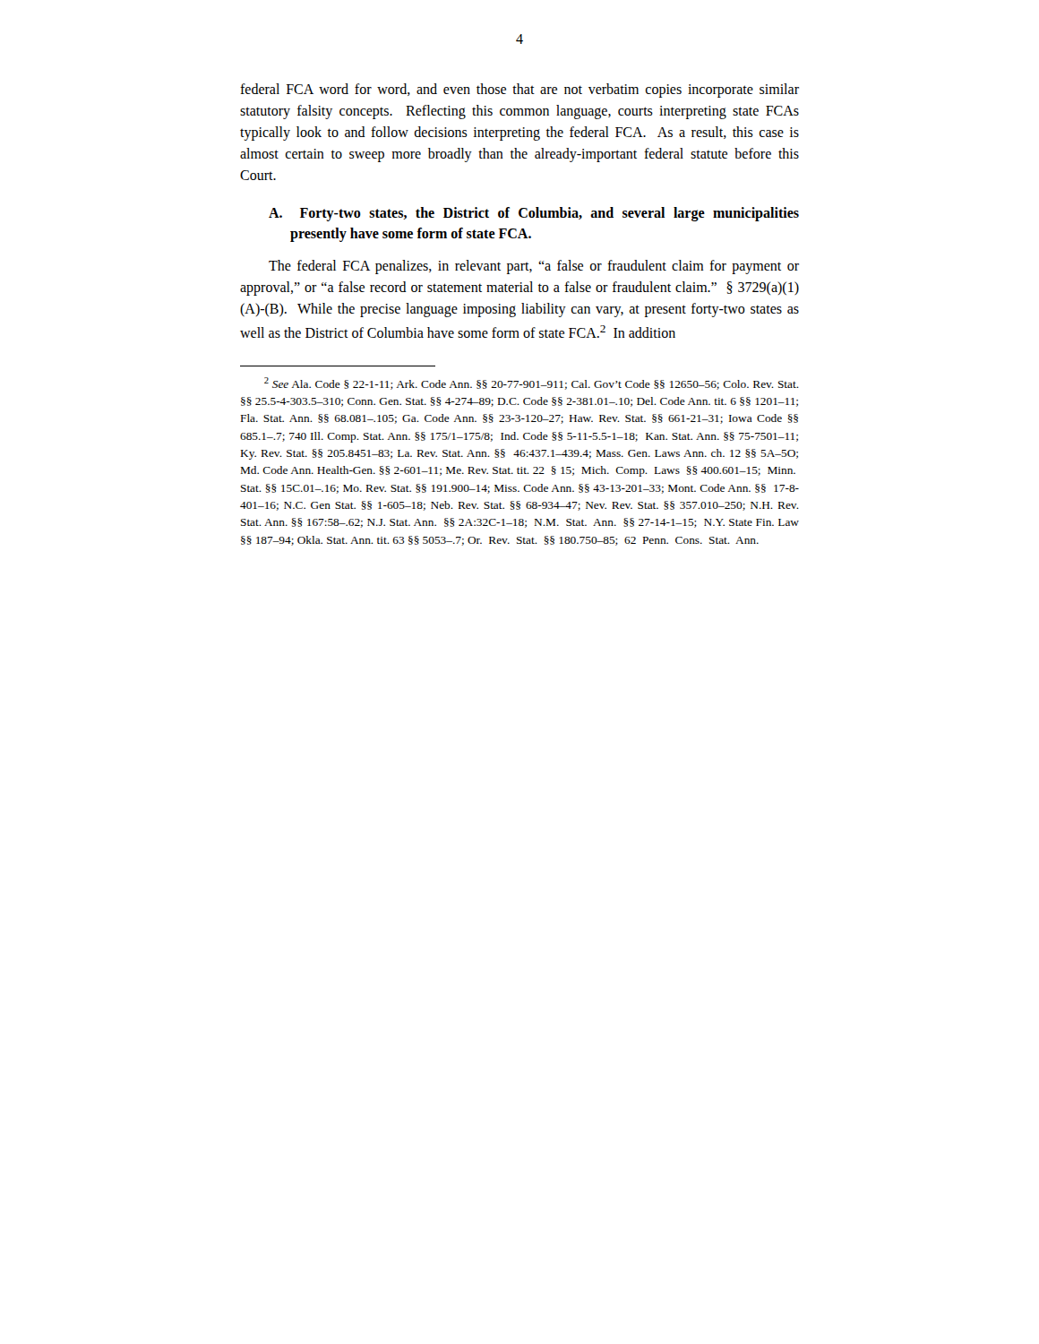4
federal FCA word for word, and even those that are not verbatim copies incorporate similar statutory falsity concepts. Reflecting this common language, courts interpreting state FCAs typically look to and follow decisions interpreting the federal FCA. As a result, this case is almost certain to sweep more broadly than the already-important federal statute before this Court.
A. Forty-two states, the District of Columbia, and several large municipalities presently have some form of state FCA.
The federal FCA penalizes, in relevant part, “a false or fraudulent claim for payment or approval,” or “a false record or statement material to a false or fraudulent claim.” § 3729(a)(1)(A)-(B). While the precise language imposing liability can vary, at present forty-two states as well as the District of Columbia have some form of state FCA.2 In addition
2 See Ala. Code § 22-1-11; Ark. Code Ann. §§ 20-77-901–911; Cal. Gov’t Code §§ 12650–56; Colo. Rev. Stat. §§ 25.5-4-303.5–310; Conn. Gen. Stat. §§ 4-274–89; D.C. Code §§ 2-381.01–.10; Del. Code Ann. tit. 6 §§ 1201–11; Fla. Stat. Ann. §§ 68.081–.105; Ga. Code Ann. §§ 23-3-120–27; Haw. Rev. Stat. §§ 661-21–31; Iowa Code §§ 685.1–.7; 740 Ill. Comp. Stat. Ann. §§ 175/1–175/8; Ind. Code §§ 5-11-5.5-1–18; Kan. Stat. Ann. §§ 75-7501–11; Ky. Rev. Stat. §§ 205.8451–83; La. Rev. Stat. Ann. §§ 46:437.1–439.4; Mass. Gen. Laws Ann. ch. 12 §§ 5A–5O; Md. Code Ann. Health-Gen. §§ 2-601–11; Me. Rev. Stat. tit. 22 § 15; Mich. Comp. Laws §§ 400.601–15; Minn. Stat. §§ 15C.01–.16; Mo. Rev. Stat. §§ 191.900–14; Miss. Code Ann. §§ 43-13-201–33; Mont. Code Ann. §§ 17-8-401–16; N.C. Gen Stat. §§ 1-605–18; Neb. Rev. Stat. §§ 68-934–47; Nev. Rev. Stat. §§ 357.010–250; N.H. Rev. Stat. Ann. §§ 167:58–.62; N.J. Stat. Ann. §§ 2A:32C-1–18; N.M. Stat. Ann. §§ 27-14-1–15; N.Y. State Fin. Law §§ 187–94; Okla. Stat. Ann. tit. 63 §§ 5053–.7; Or. Rev. Stat. §§ 180.750–85; 62 Penn. Cons. Stat. Ann.